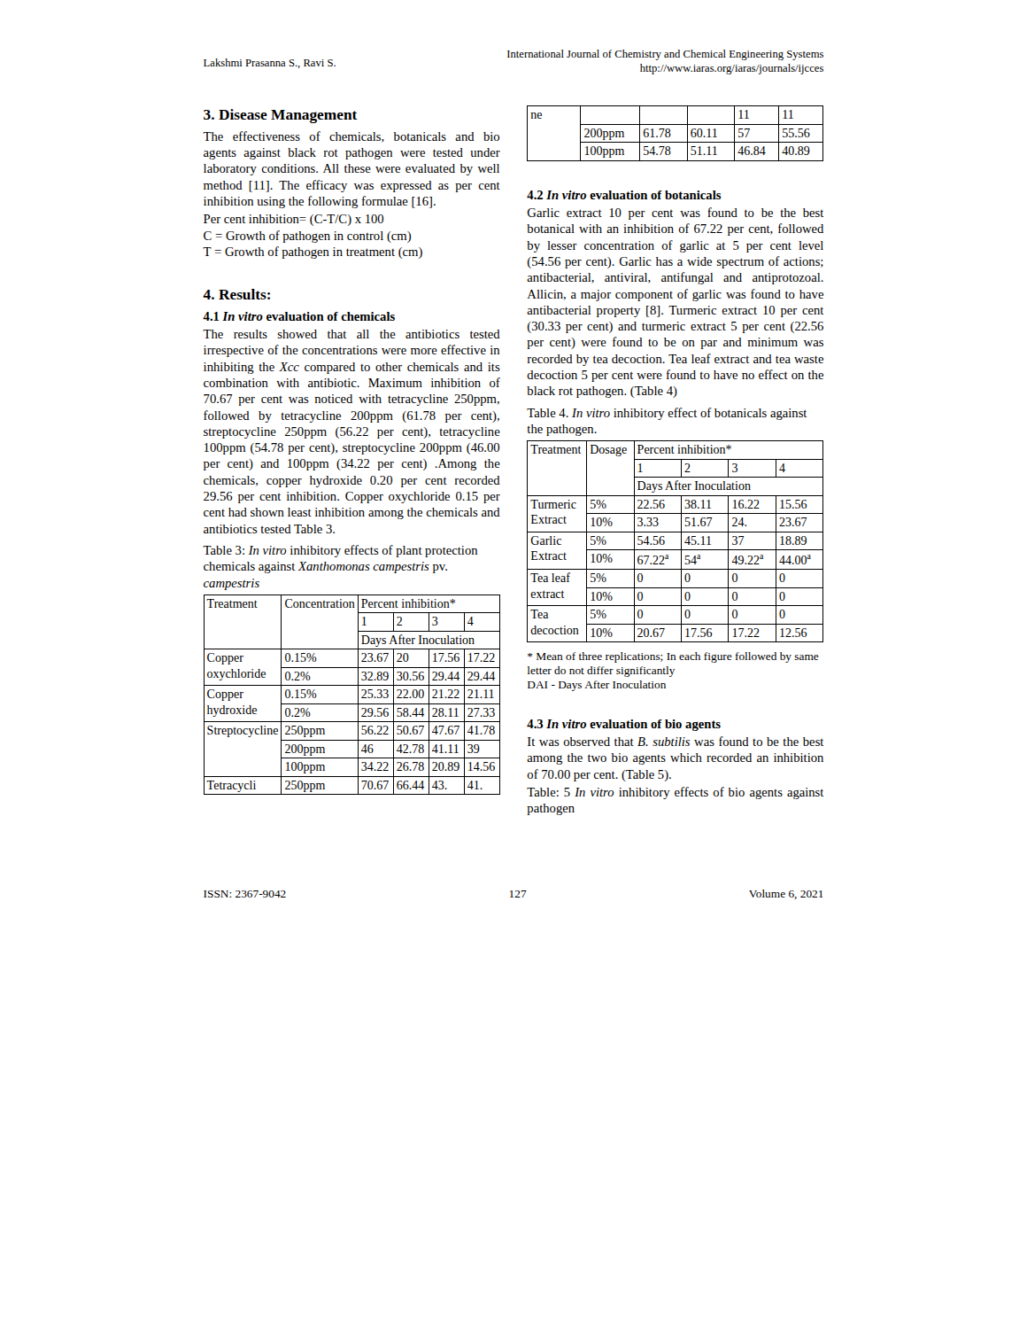Lakshmi Prasanna S., Ravi S.
International Journal of Chemistry and Chemical Engineering Systems
http://www.iaras.org/iaras/journals/ijcces
3. Disease Management
The effectiveness of chemicals, botanicals and bio agents against black rot pathogen were tested under laboratory conditions. All these were evaluated by well method [11]. The efficacy was expressed as per cent inhibition using the following formulae [16].
Per cent inhibition= (C-T/C) x 100
C = Growth of pathogen in control (cm)
T = Growth of pathogen in treatment (cm)
4. Results:
4.1 In vitro evaluation of chemicals
The results showed that all the antibiotics tested irrespective of the concentrations were more effective in inhibiting the Xcc compared to other chemicals and its combination with antibiotic. Maximum inhibition of 70.67 per cent was noticed with tetracycline 250ppm, followed by tetracycline 200ppm (61.78 per cent), streptocycline 250ppm (56.22 per cent), tetracycline 100ppm (54.78 per cent), streptocycline 200ppm (46.00 per cent) and 100ppm (34.22 per cent) .Among the chemicals, copper hydroxide 0.20 per cent recorded 29.56 per cent inhibition. Copper oxychloride 0.15 per cent had shown least inhibition among the chemicals and antibiotics tested Table 3.
Table 3: In vitro inhibitory effects of plant protection chemicals against Xanthomonas campestris pv. campestris
| Treatment | Concentration | Percent inhibition* |
| 1 | 2 | 3 | 4 |
| Days After Inoculation |
| Copper oxychloride | 0.15% | 23.67 | 20 | 17.56 | 17.22 |
| 0.2% | 32.89 | 30.56 | 29.44 | 29.44 |
| Copper hydroxide | 0.15% | 25.33 | 22.00 | 21.22 | 21.11 |
| 0.2% | 29.56 | 58.44 | 28.11 | 27.33 |
| Streptocycline | 250ppm | 56.22 | 50.67 | 47.67 | 41.78 |
| 200ppm | 46 | 42.78 | 41.11 | 39 |
| 100ppm | 34.22 | 26.78 | 20.89 | 14.56 |
| Tetracycli | 250ppm | 70.67 | 66.44 | 43. | 41. |
| ne | | | | 11 | 11 |
| 200ppm | 61.78 | 60.11 | 57 | 55.56 |
| 100ppm | 54.78 | 51.11 | 46.84 | 40.89 |
4.2 In vitro evaluation of botanicals
Garlic extract 10 per cent was found to be the best botanical with an inhibition of 67.22 per cent, followed by lesser concentration of garlic at 5 per cent level (54.56 per cent). Garlic has a wide spectrum of actions; antibacterial, antiviral, antifungal and antiprotozoal. Allicin, a major component of garlic was found to have antibacterial property [8]. Turmeric extract 10 per cent (30.33 per cent) and turmeric extract 5 per cent (22.56 per cent) were found to be on par and minimum was recorded by tea decoction. Tea leaf extract and tea waste decoction 5 per cent were found to have no effect on the black rot pathogen. (Table 4)
Table 4. In vitro inhibitory effect of botanicals against the pathogen.
| Treatment | Dosage | Percent inhibition* |
| 1 | 2 | 3 | 4 |
| Days After Inoculation |
| Turmeric Extract | 5% | 22.56 | 38.11 | 16.22 | 15.56 |
| 10% | 3.33 | 51.67 | 24. | 23.67 |
| Garlic Extract | 5% | 54.56 | 45.11 | 37 | 18.89 |
| 10% | 67.22 a | 54 a | 49.22 a | 44.00 a |
| Tea leaf extract | 5% | 0 | 0 | 0 | 0 |
| 10% | 0 | 0 | 0 | 0 |
| Tea decoction | 5% | 0 | 0 | 0 | 0 |
| 10% | 20.67 | 17.56 | 17.22 | 12.56 |
* Mean of three replications; In each figure followed by same letter do not differ significantly
DAI - Days After Inoculation
4.3 In vitro evaluation of bio agents
It was observed that B. subtilis was found to be the best among the two bio agents which recorded an inhibition of 70.00 per cent. (Table 5).
Table: 5 In vitro inhibitory effects of bio agents against pathogen
ISSN: 2367-9042
127
Volume 6, 2021